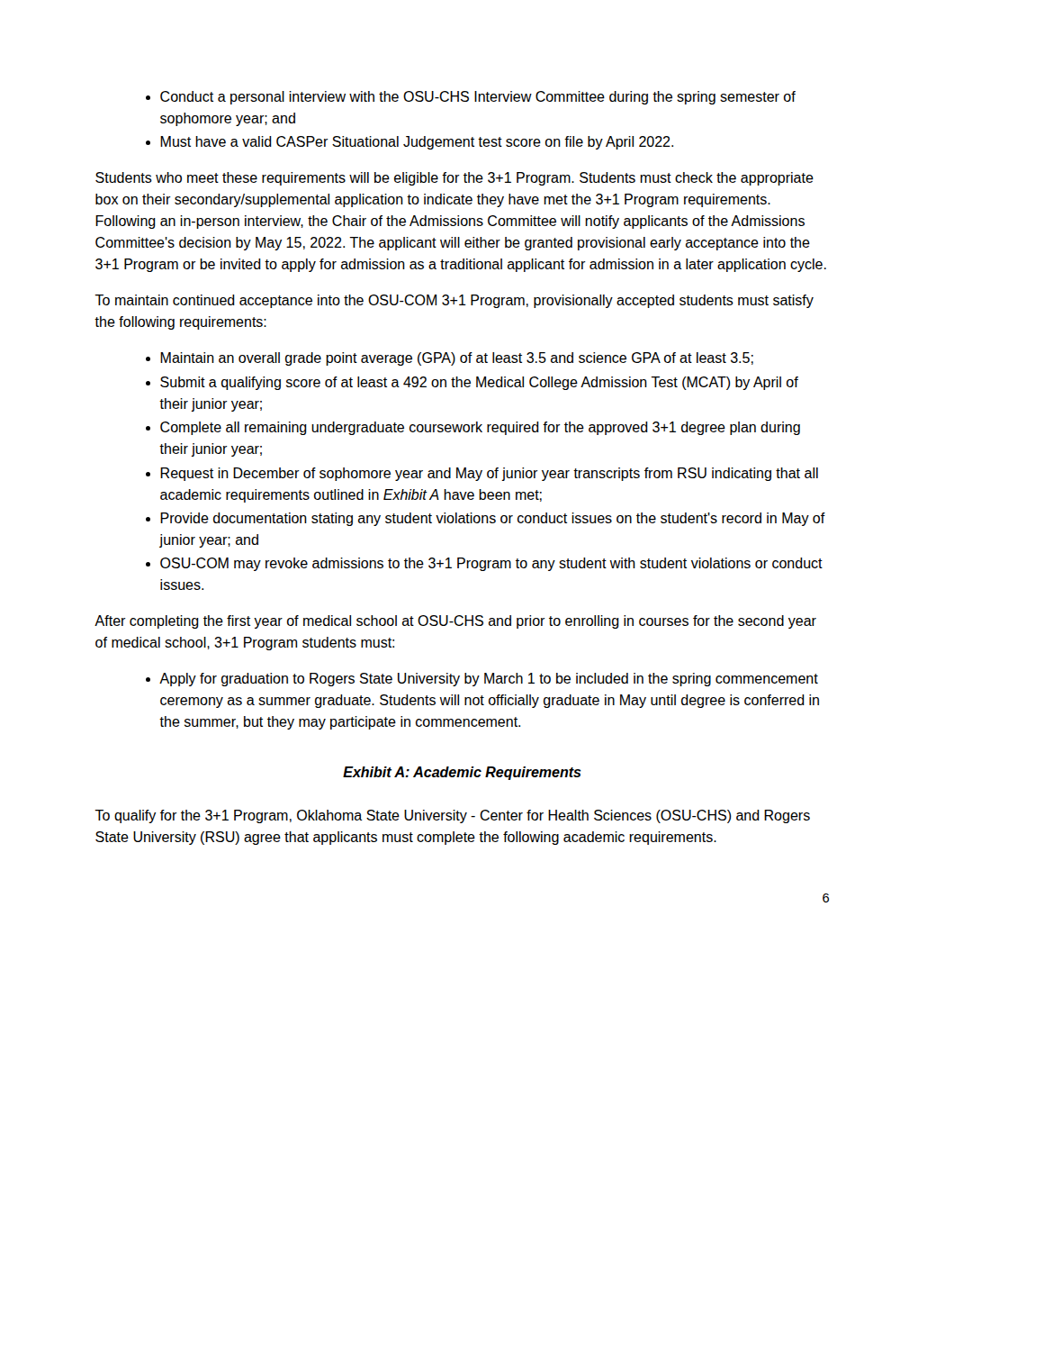Conduct a personal interview with the OSU-CHS Interview Committee during the spring semester of sophomore year; and
Must have a valid CASPer Situational Judgement test score on file by April 2022.
Students who meet these requirements will be eligible for the 3+1 Program. Students must check the appropriate box on their secondary/supplemental application to indicate they have met the 3+1 Program requirements. Following an in-person interview, the Chair of the Admissions Committee will notify applicants of the Admissions Committee's decision by May 15, 2022. The applicant will either be granted provisional early acceptance into the 3+1 Program or be invited to apply for admission as a traditional applicant for admission in a later application cycle.
To maintain continued acceptance into the OSU-COM 3+1 Program, provisionally accepted students must satisfy the following requirements:
Maintain an overall grade point average (GPA) of at least 3.5 and science GPA of at least 3.5;
Submit a qualifying score of at least a 492 on the Medical College Admission Test (MCAT) by April of their junior year;
Complete all remaining undergraduate coursework required for the approved 3+1 degree plan during their junior year;
Request in December of sophomore year and May of junior year transcripts from RSU indicating that all academic requirements outlined in Exhibit A have been met;
Provide documentation stating any student violations or conduct issues on the student's record in May of junior year; and
OSU-COM may revoke admissions to the 3+1 Program to any student with student violations or conduct issues.
After completing the first year of medical school at OSU-CHS and prior to enrolling in courses for the second year of medical school, 3+1 Program students must:
Apply for graduation to Rogers State University by March 1 to be included in the spring commencement ceremony as a summer graduate. Students will not officially graduate in May until degree is conferred in the summer, but they may participate in commencement.
Exhibit A: Academic Requirements
To qualify for the 3+1 Program, Oklahoma State University - Center for Health Sciences (OSU-CHS) and Rogers State University (RSU) agree that applicants must complete the following academic requirements.
6